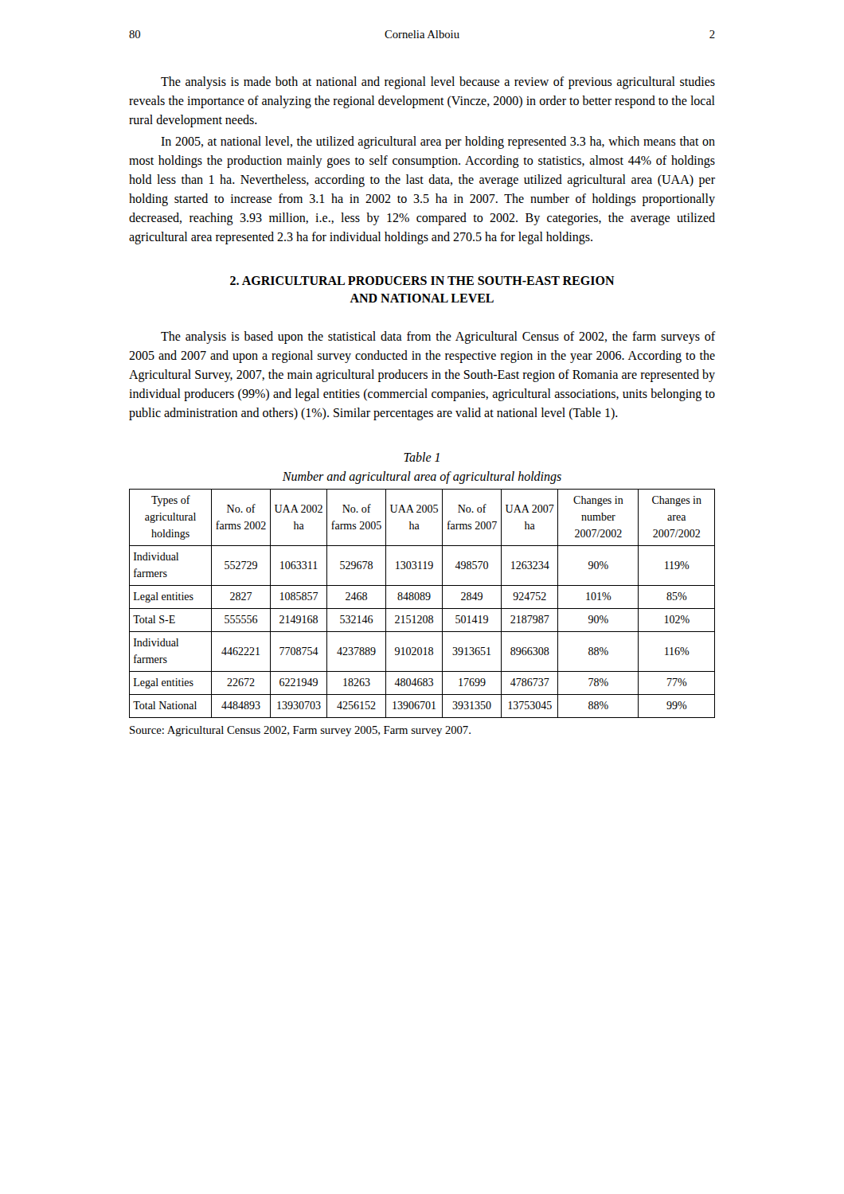80 Cornelia Alboiu 2
The analysis is made both at national and regional level because a review of previous agricultural studies reveals the importance of analyzing the regional development (Vincze, 2000) in order to better respond to the local rural development needs.
In 2005, at national level, the utilized agricultural area per holding represented 3.3 ha, which means that on most holdings the production mainly goes to self consumption. According to statistics, almost 44% of holdings hold less than 1 ha. Nevertheless, according to the last data, the average utilized agricultural area (UAA) per holding started to increase from 3.1 ha in 2002 to 3.5 ha in 2007. The number of holdings proportionally decreased, reaching 3.93 million, i.e., less by 12% compared to 2002. By categories, the average utilized agricultural area represented 2.3 ha for individual holdings and 270.5 ha for legal holdings.
2. AGRICULTURAL PRODUCERS IN THE SOUTH-EAST REGION
AND NATIONAL LEVEL
The analysis is based upon the statistical data from the Agricultural Census of 2002, the farm surveys of 2005 and 2007 and upon a regional survey conducted in the respective region in the year 2006. According to the Agricultural Survey, 2007, the main agricultural producers in the South-East region of Romania are represented by individual producers (99%) and legal entities (commercial companies, agricultural associations, units belonging to public administration and others) (1%). Similar percentages are valid at national level (Table 1).
Table 1 Number and agricultural area of agricultural holdings
| Types of agricultural holdings | No. of farms 2002 | UAA 2002 ha | No. of farms 2005 | UAA 2005 ha | No. of farms 2007 | UAA 2007 ha | Changes in number 2007/2002 | Changes in area 2007/2002 |
| --- | --- | --- | --- | --- | --- | --- | --- | --- |
| Individual farmers | 552729 | 1063311 | 529678 | 1303119 | 498570 | 1263234 | 90% | 119% |
| Legal entities | 2827 | 1085857 | 2468 | 848089 | 2849 | 924752 | 101% | 85% |
| Total S-E | 555556 | 2149168 | 532146 | 2151208 | 501419 | 2187987 | 90% | 102% |
| Individual farmers | 4462221 | 7708754 | 4237889 | 9102018 | 3913651 | 8966308 | 88% | 116% |
| Legal entities | 22672 | 6221949 | 18263 | 4804683 | 17699 | 4786737 | 78% | 77% |
| Total National | 4484893 | 13930703 | 4256152 | 13906701 | 3931350 | 13753045 | 88% | 99% |
Source: Agricultural Census 2002, Farm survey 2005, Farm survey 2007.